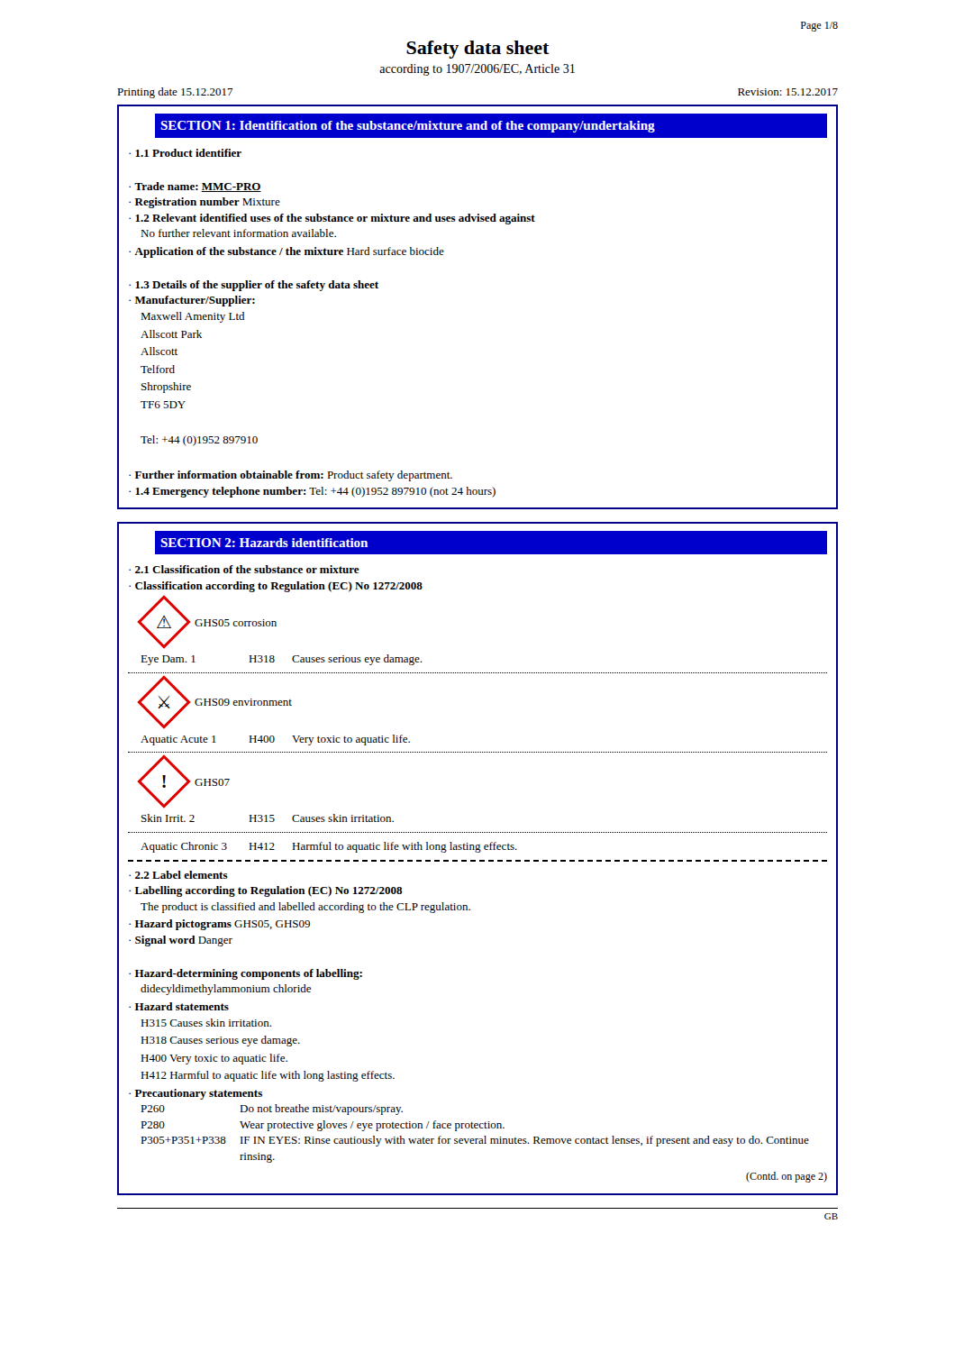Page 1/8
Safety data sheet
according to 1907/2006/EC, Article 31
Printing date 15.12.2017 Revision: 15.12.2017
SECTION 1: Identification of the substance/mixture and of the company/undertaking
· 1.1 Product identifier
· Trade name: MMC-PRO
· Registration number Mixture
· 1.2 Relevant identified uses of the substance or mixture and uses advised against
No further relevant information available.
· Application of the substance / the mixture Hard surface biocide
· 1.3 Details of the supplier of the safety data sheet
· Manufacturer/Supplier:
Maxwell Amenity Ltd
Allscott Park
Allscott
Telford
Shropshire
TF6 5DY
Tel: +44 (0)1952 897910
· Further information obtainable from: Product safety department.
· 1.4 Emergency telephone number: Tel: +44 (0)1952 897910 (not 24 hours)
SECTION 2: Hazards identification
· 2.1 Classification of the substance or mixture
· Classification according to Regulation (EC) No 1272/2008
⚠
GHS05 corrosion
Eye Dam. 1 H318 Causes serious eye damage.
⚔
GHS09 environment
Aquatic Acute 1 H400 Very toxic to aquatic life.
!
GHS07
Skin Irrit. 2 H315 Causes skin irritation.
Aquatic Chronic 3 H412 Harmful to aquatic life with long lasting effects.
· 2.2 Label elements
· Labelling according to Regulation (EC) No 1272/2008
The product is classified and labelled according to the CLP regulation.
· Hazard pictograms GHS05, GHS09
· Signal word Danger
· Hazard-determining components of labelling:
didecyldimethylammonium chloride
· Hazard statements
H315 Causes skin irritation.
H318 Causes serious eye damage.
H400 Very toxic to aquatic life.
H412 Harmful to aquatic life with long lasting effects.
· Precautionary statements
P260 Do not breathe mist/vapours/spray.
P280 Wear protective gloves / eye protection / face protection.
P305+P351+P338 IF IN EYES: Rinse cautiously with water for several minutes. Remove contact lenses, if present and easy to do. Continue rinsing.
(Contd. on page 2)
GB